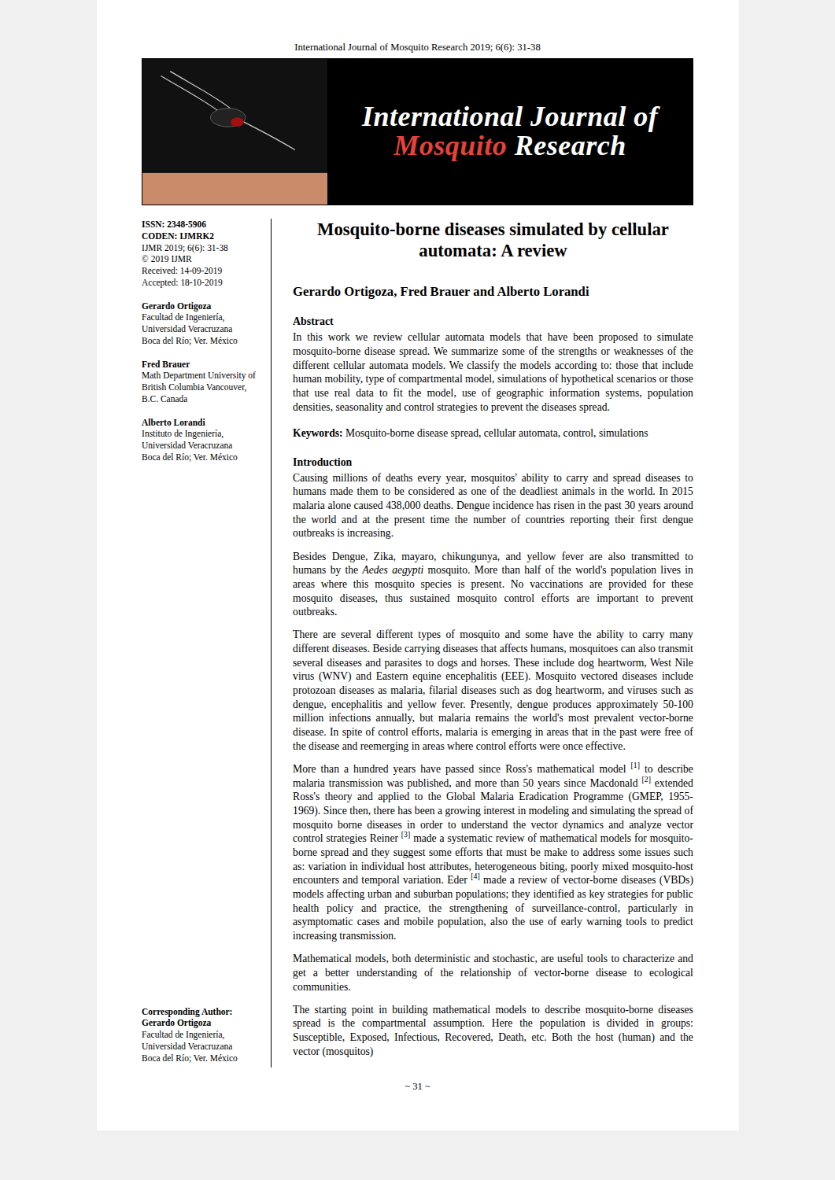International Journal of Mosquito Research 2019; 6(6): 31-38
International Journal of
Mosquito Research
ISSN: 2348-5906
CODEN: IJMRK2
IJMR 2019; 6(6): 31-38
© 2019 IJMR
Received: 14-09-2019
Accepted: 18-10-2019
Gerardo Ortigoza
Facultad de Ingeniería,
Universidad Veracruzana
Boca del Río; Ver. México
Fred Brauer
Math Department University of
British Columbia Vancouver,
B.C. Canada
Alberto Lorandi
Instituto de Ingeniería,
Universidad Veracruzana
Boca del Río; Ver. México
Corresponding Author:
Gerardo Ortigoza
Facultad de Ingeniería,
Universidad Veracruzana
Boca del Río; Ver. México
Mosquito-borne diseases simulated by cellular automata: A review
Gerardo Ortigoza, Fred Brauer and Alberto Lorandi
Abstract
In this work we review cellular automata models that have been proposed to simulate mosquito-borne disease spread. We summarize some of the strengths or weaknesses of the different cellular automata models. We classify the models according to: those that include human mobility, type of compartmental model, simulations of hypothetical scenarios or those that use real data to fit the model, use of geographic information systems, population densities, seasonality and control strategies to prevent the diseases spread.
Keywords: Mosquito-borne disease spread, cellular automata, control, simulations
Introduction
Causing millions of deaths every year, mosquitos' ability to carry and spread diseases to humans made them to be considered as one of the deadliest animals in the world. In 2015 malaria alone caused 438,000 deaths. Dengue incidence has risen in the past 30 years around the world and at the present time the number of countries reporting their first dengue outbreaks is increasing.
Besides Dengue, Zika, mayaro, chikungunya, and yellow fever are also transmitted to humans by the Aedes aegypti mosquito. More than half of the world's population lives in areas where this mosquito species is present. No vaccinations are provided for these mosquito diseases, thus sustained mosquito control efforts are important to prevent outbreaks.
There are several different types of mosquito and some have the ability to carry many different diseases. Beside carrying diseases that affects humans, mosquitoes can also transmit several diseases and parasites to dogs and horses. These include dog heartworm, West Nile virus (WNV) and Eastern equine encephalitis (EEE). Mosquito vectored diseases include protozoan diseases as malaria, filarial diseases such as dog heartworm, and viruses such as dengue, encephalitis and yellow fever. Presently, dengue produces approximately 50-100 million infections annually, but malaria remains the world's most prevalent vector-borne disease. In spite of control efforts, malaria is emerging in areas that in the past were free of the disease and reemerging in areas where control efforts were once effective.
More than a hundred years have passed since Ross's mathematical model [1] to describe malaria transmission was published, and more than 50 years since Macdonald [2] extended Ross's theory and applied to the Global Malaria Eradication Programme (GMEP, 1955-1969). Since then, there has been a growing interest in modeling and simulating the spread of mosquito borne diseases in order to understand the vector dynamics and analyze vector control strategies Reiner [3] made a systematic review of mathematical models for mosquito-borne spread and they suggest some efforts that must be make to address some issues such as: variation in individual host attributes, heterogeneous biting, poorly mixed mosquito-host encounters and temporal variation. Eder [4] made a review of vector-borne diseases (VBDs) models affecting urban and suburban populations; they identified as key strategies for public health policy and practice, the strengthening of surveillance-control, particularly in asymptomatic cases and mobile population, also the use of early warning tools to predict increasing transmission.
Mathematical models, both deterministic and stochastic, are useful tools to characterize and get a better understanding of the relationship of vector-borne disease to ecological communities.
The starting point in building mathematical models to describe mosquito-borne diseases spread is the compartmental assumption. Here the population is divided in groups: Susceptible, Exposed, Infectious, Recovered, Death, etc. Both the host (human) and the vector (mosquitos)
~ 31 ~